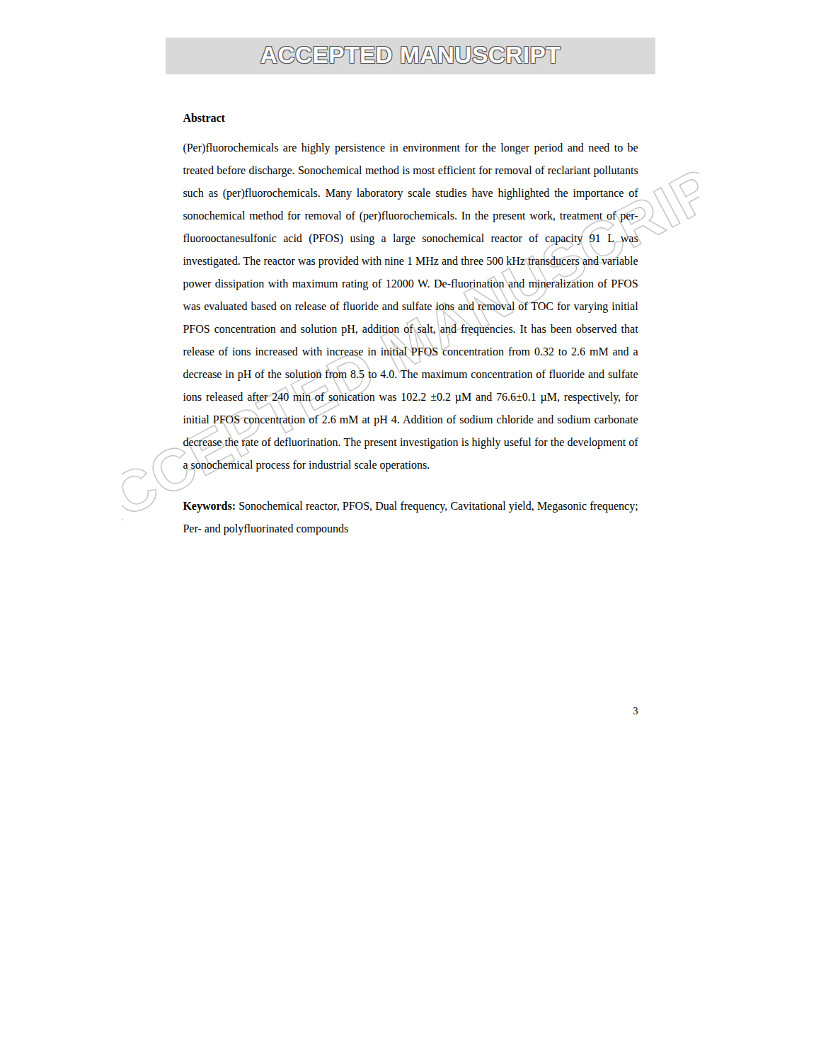ACCEPTED MANUSCRIPT
ACCEPTED MANUSCRIPT
Abstract
(Per)fluorochemicals are highly persistence in environment for the longer period and need to be treated before discharge. Sonochemical method is most efficient for removal of reclariant pollutants such as (per)fluorochemicals. Many laboratory scale studies have highlighted the importance of sonochemical method for removal of (per)fluorochemicals. In the present work, treatment of per-fluorooctanesulfonic acid (PFOS) using a large sonochemical reactor of capacity 91 L was investigated. The reactor was provided with nine 1 MHz and three 500 kHz transducers and variable power dissipation with maximum rating of 12000 W. De-fluorination and mineralization of PFOS was evaluated based on release of fluoride and sulfate ions and removal of TOC for varying initial PFOS concentration and solution pH, addition of salt, and frequencies. It has been observed that release of ions increased with increase in initial PFOS concentration from 0.32 to 2.6 mM and a decrease in pH of the solution from 8.5 to 4.0. The maximum concentration of fluoride and sulfate ions released after 240 min of sonication was 102.2 ±0.2 µM and 76.6±0.1 µM, respectively, for initial PFOS concentration of 2.6 mM at pH 4. Addition of sodium chloride and sodium carbonate decrease the rate of defluorination. The present investigation is highly useful for the development of a sonochemical process for industrial scale operations.
Keywords: Sonochemical reactor, PFOS, Dual frequency, Cavitational yield, Megasonic frequency; Per- and polyfluorinated compounds
3